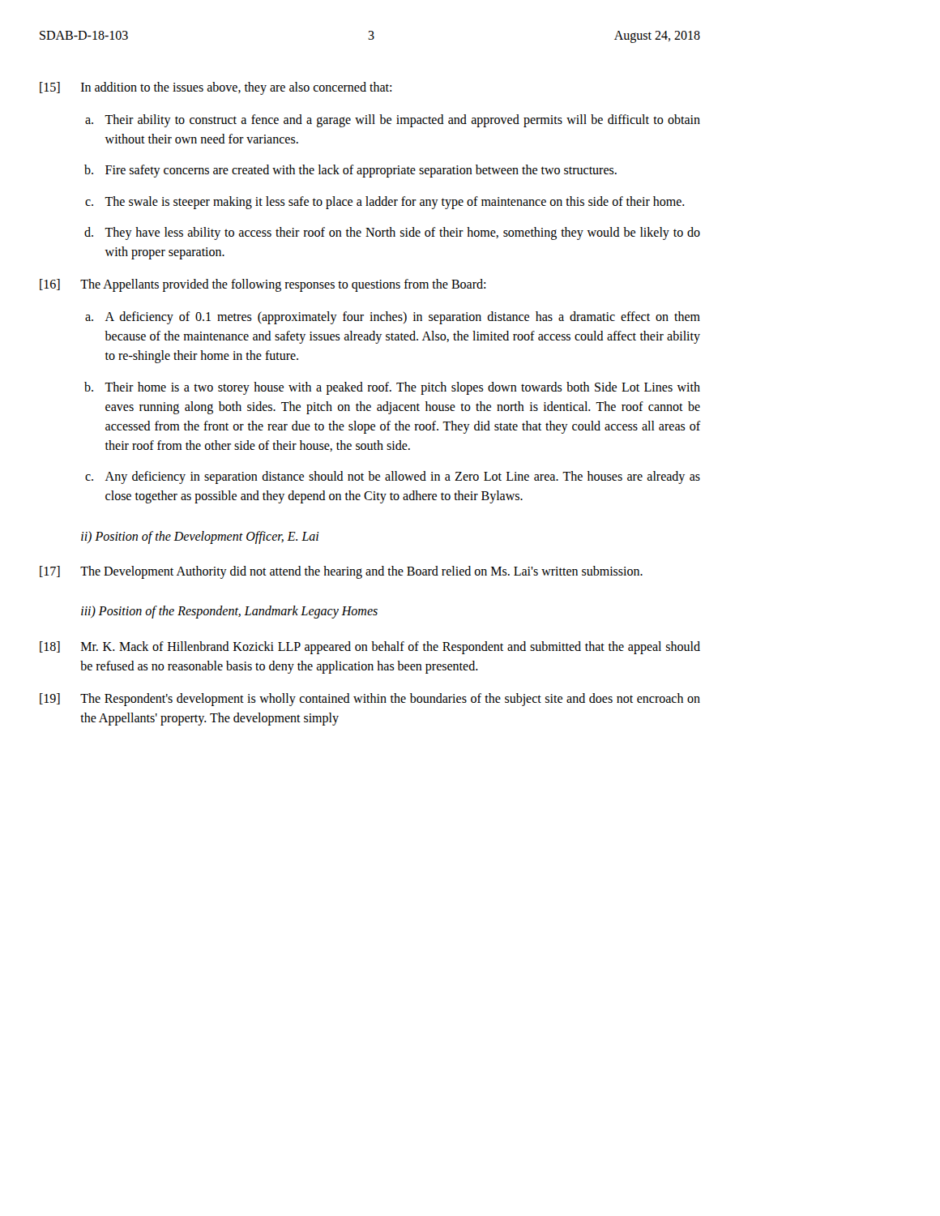SDAB-D-18-103 3 August 24, 2018
[15]
In addition to the issues above, they are also concerned that:
Their ability to construct a fence and a garage will be impacted and approved permits will be difficult to obtain without their own need for variances.
Fire safety concerns are created with the lack of appropriate separation between the two structures.
The swale is steeper making it less safe to place a ladder for any type of maintenance on this side of their home.
They have less ability to access their roof on the North side of their home, something they would be likely to do with proper separation.
[16]
The Appellants provided the following responses to questions from the Board:
A deficiency of 0.1 metres (approximately four inches) in separation distance has a dramatic effect on them because of the maintenance and safety issues already stated. Also, the limited roof access could affect their ability to re-shingle their home in the future.
Their home is a two storey house with a peaked roof. The pitch slopes down towards both Side Lot Lines with eaves running along both sides. The pitch on the adjacent house to the north is identical. The roof cannot be accessed from the front or the rear due to the slope of the roof. They did state that they could access all areas of their roof from the other side of their house, the south side.
Any deficiency in separation distance should not be allowed in a Zero Lot Line area. The houses are already as close together as possible and they depend on the City to adhere to their Bylaws.
ii) Position of the Development Officer, E. Lai
[17]
The Development Authority did not attend the hearing and the Board relied on Ms. Lai's written submission.
iii) Position of the Respondent, Landmark Legacy Homes
[18]
Mr. K. Mack of Hillenbrand Kozicki LLP appeared on behalf of the Respondent and submitted that the appeal should be refused as no reasonable basis to deny the application has been presented.
[19]
The Respondent's development is wholly contained within the boundaries of the subject site and does not encroach on the Appellants' property. The development simply